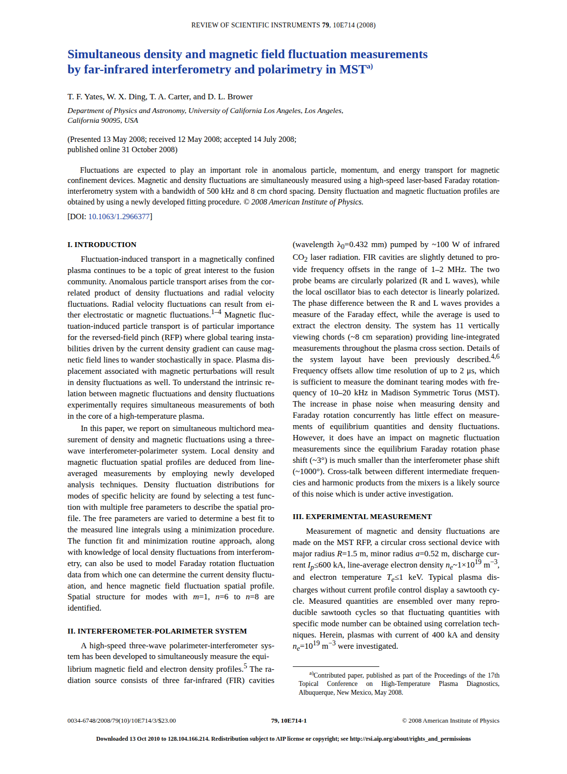REVIEW OF SCIENTIFIC INSTRUMENTS 79, 10E714 (2008)
Simultaneous density and magnetic field fluctuation measurements
by far-infrared interferometry and polarimetry in MSTa)
T. F. Yates, W. X. Ding, T. A. Carter, and D. L. Brower
Department of Physics and Astronomy, University of California Los Angeles, Los Angeles,
California 90095, USA
(Presented 13 May 2008; received 12 May 2008; accepted 14 July 2008;
published online 31 October 2008)
Fluctuations are expected to play an important role in anomalous particle, momentum, and energy transport for magnetic confinement devices. Magnetic and density fluctuations are simultaneously measured using a high-speed laser-based Faraday rotation-interferometry system with a bandwidth of 500 kHz and 8 cm chord spacing. Density fluctuation and magnetic fluctuation profiles are obtained by using a newly developed fitting procedure. © 2008 American Institute of Physics.
[DOI: 10.1063/1.2966377]
I. INTRODUCTION
Fluctuation-induced transport in a magnetically confined plasma continues to be a topic of great interest to the fusion community. Anomalous particle transport arises from the correlated product of density fluctuations and radial velocity fluctuations. Radial velocity fluctuations can result from either electrostatic or magnetic fluctuations.1–4 Magnetic fluctuation-induced particle transport is of particular importance for the reversed-field pinch (RFP) where global tearing instabilities driven by the current density gradient can cause magnetic field lines to wander stochastically in space. Plasma displacement associated with magnetic perturbations will result in density fluctuations as well. To understand the intrinsic relation between magnetic fluctuations and density fluctuations experimentally requires simultaneous measurements of both in the core of a high-temperature plasma.
In this paper, we report on simultaneous multichord measurement of density and magnetic fluctuations using a three-wave interferometer-polarimeter system. Local density and magnetic fluctuation spatial profiles are deduced from line-averaged measurements by employing newly developed analysis techniques. Density fluctuation distributions for modes of specific helicity are found by selecting a test function with multiple free parameters to describe the spatial profile. The free parameters are varied to determine a best fit to the measured line integrals using a minimization procedure. The function fit and minimization routine approach, along with knowledge of local density fluctuations from interferometry, can also be used to model Faraday rotation fluctuation data from which one can determine the current density fluctuation, and hence magnetic field fluctuation spatial profile. Spatial structure for modes with m=1, n=6 to n=8 are identified.
II. INTERFEROMETER-POLARIMETER SYSTEM
A high-speed three-wave polarimeter-interferometer system has been developed to simultaneously measure the equi-
librium magnetic field and electron density profiles.5 The radiation source consists of three far-infrared (FIR) cavities (wavelength λ0=0.432 mm) pumped by ~100 W of infrared CO2 laser radiation. FIR cavities are slightly detuned to provide frequency offsets in the range of 1–2 MHz. The two probe beams are circularly polarized (R and L waves), while the local oscillator bias to each detector is linearly polarized. The phase difference between the R and L waves provides a measure of the Faraday effect, while the average is used to extract the electron density. The system has 11 vertically viewing chords (~8 cm separation) providing line-integrated measurements throughout the plasma cross section. Details of the system layout have been previously described.4,6 Frequency offsets allow time resolution of up to 2 μs, which is sufficient to measure the dominant tearing modes with frequency of 10–20 kHz in Madison Symmetric Torus (MST). The increase in phase noise when measuring density and Faraday rotation concurrently has little effect on measurements of equilibrium quantities and density fluctuations. However, it does have an impact on magnetic fluctuation measurements since the equilibrium Faraday rotation phase shift (~3°) is much smaller than the interferometer phase shift (~1000°). Cross-talk between different intermediate frequencies and harmonic products from the mixers is a likely source of this noise which is under active investigation.
III. EXPERIMENTAL MEASUREMENT
Measurement of magnetic and density fluctuations are made on the MST RFP, a circular cross sectional device with major radius R=1.5 m, minor radius a=0.52 m, discharge current Ip≤600 kA, line-average electron density ne~1×1019 m−3, and electron temperature Te≤1 keV. Typical plasma discharges without current profile control display a sawtooth cycle. Measured quantities are ensembled over many reproducible sawtooth cycles so that fluctuating quantities with specific mode number can be obtained using correlation techniques. Herein, plasmas with current of 400 kA and density ne=1019 m−3 were investigated.
a)Contributed paper, published as part of the Proceedings of the 17th Topical Conference on High-Temperature Plasma Diagnostics, Albuquerque, New Mexico, May 2008.
0034-6748/2008/79(10)/10E714/3/$23.00 79, 10E714-1 © 2008 American Institute of Physics
Downloaded 13 Oct 2010 to 128.104.166.214. Redistribution subject to AIP license or copyright; see http://rsi.aip.org/about/rights_and_permissions